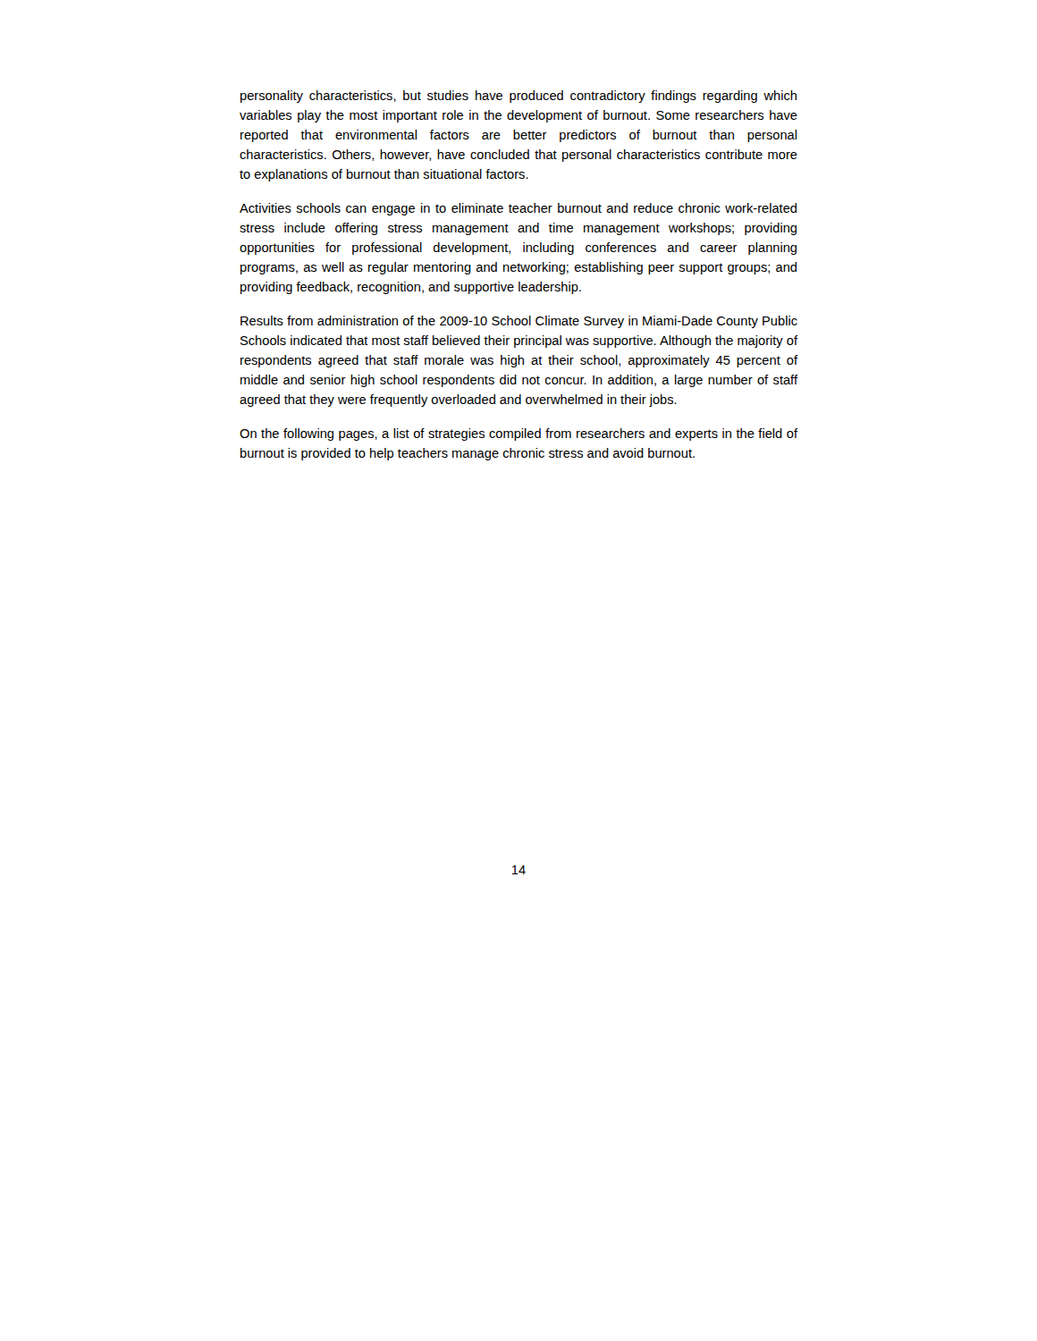personality characteristics, but studies have produced contradictory findings regarding which variables play the most important role in the development of burnout. Some researchers have reported that environmental factors are better predictors of burnout than personal characteristics. Others, however, have concluded that personal characteristics contribute more to explanations of burnout than situational factors.
Activities schools can engage in to eliminate teacher burnout and reduce chronic work-related stress include offering stress management and time management workshops; providing opportunities for professional development, including conferences and career planning programs, as well as regular mentoring and networking; establishing peer support groups; and providing feedback, recognition, and supportive leadership.
Results from administration of the 2009-10 School Climate Survey in Miami-Dade County Public Schools indicated that most staff believed their principal was supportive. Although the majority of respondents agreed that staff morale was high at their school, approximately 45 percent of middle and senior high school respondents did not concur. In addition, a large number of staff agreed that they were frequently overloaded and overwhelmed in their jobs.
On the following pages, a list of strategies compiled from researchers and experts in the field of burnout is provided to help teachers manage chronic stress and avoid burnout.
14